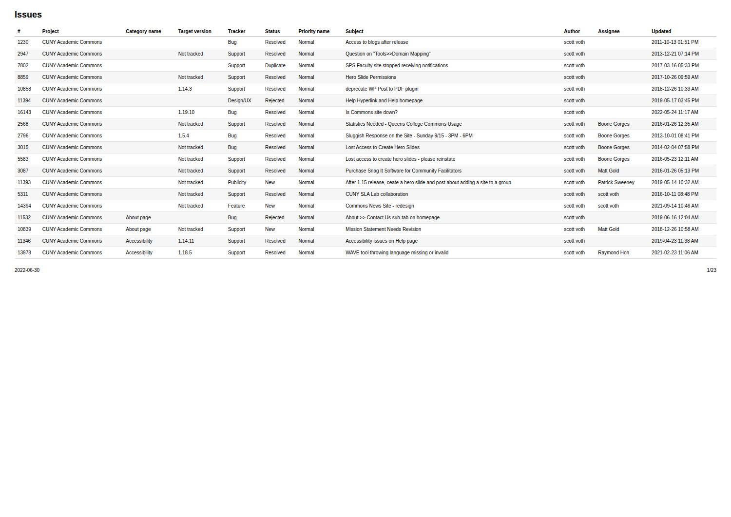Issues
| # | Project | Category name | Target version | Tracker | Status | Priority name | Subject | Author | Assignee | Updated |
| --- | --- | --- | --- | --- | --- | --- | --- | --- | --- | --- |
| 1230 | CUNY Academic Commons | | | Bug | Resolved | Normal | Access to blogs after release | scott voth | | 2011-10-13 01:51 PM |
| 2947 | CUNY Academic Commons | | Not tracked | Support | Resolved | Normal | Question on "Tools>>Domain Mapping" | scott voth | | 2013-12-21 07:14 PM |
| 7802 | CUNY Academic Commons | | | Support | Duplicate | Normal | SPS Faculty site stopped receiving notifications | scott voth | | 2017-03-16 05:33 PM |
| 8859 | CUNY Academic Commons | | Not tracked | Support | Resolved | Normal | Hero Slide Permissions | scott voth | | 2017-10-26 09:59 AM |
| 10858 | CUNY Academic Commons | | 1.14.3 | Support | Resolved | Normal | deprecate WP Post to PDF plugin | scott voth | | 2018-12-26 10:33 AM |
| 11394 | CUNY Academic Commons | | | Design/UX | Rejected | Normal | Help Hyperlink and Help homepage | scott voth | | 2019-05-17 03:45 PM |
| 16143 | CUNY Academic Commons | | 1.19.10 | Bug | Resolved | Normal | Is Commons site down? | scott voth | | 2022-05-24 11:17 AM |
| 2568 | CUNY Academic Commons | | Not tracked | Support | Resolved | Normal | Statistics Needed - Queens College Commons Usage | scott voth | Boone Gorges | 2016-01-26 12:35 AM |
| 2796 | CUNY Academic Commons | | 1.5.4 | Bug | Resolved | Normal | Sluggish Response on the Site - Sunday 9/15 - 3PM - 6PM | scott voth | Boone Gorges | 2013-10-01 08:41 PM |
| 3015 | CUNY Academic Commons | | Not tracked | Bug | Resolved | Normal | Lost Access to Create Hero Slides | scott voth | Boone Gorges | 2014-02-04 07:58 PM |
| 5583 | CUNY Academic Commons | | Not tracked | Support | Resolved | Normal | Lost access to create hero slides - please reinstate | scott voth | Boone Gorges | 2016-05-23 12:11 AM |
| 3087 | CUNY Academic Commons | | Not tracked | Support | Resolved | Normal | Purchase Snag It Software for Community Facilitators | scott voth | Matt Gold | 2016-01-26 05:13 PM |
| 11393 | CUNY Academic Commons | | Not tracked | Publicity | New | Normal | After 1.15 release, ceate a hero slide and post about adding a site to a group | scott voth | Patrick Sweeney | 2019-05-14 10:32 AM |
| 5311 | CUNY Academic Commons | | Not tracked | Support | Resolved | Normal | CUNY SLA Lab collaboration | scott voth | scott voth | 2016-10-11 08:48 PM |
| 14394 | CUNY Academic Commons | | Not tracked | Feature | New | Normal | Commons News Site - redesign | scott voth | scott voth | 2021-09-14 10:46 AM |
| 11532 | CUNY Academic Commons | About page | | Bug | Rejected | Normal | About >> Contact Us sub-tab on homepage | scott voth | | 2019-06-16 12:04 AM |
| 10839 | CUNY Academic Commons | About page | Not tracked | Support | New | Normal | Mission Statement Needs Revision | scott voth | Matt Gold | 2018-12-26 10:58 AM |
| 11346 | CUNY Academic Commons | Accessibility | 1.14.11 | Support | Resolved | Normal | Accessibility issues on Help page | scott voth | | 2019-04-23 11:38 AM |
| 13978 | CUNY Academic Commons | Accessibility | 1.18.5 | Support | Resolved | Normal | WAVE tool throwing language missing or invalid | scott voth | Raymond Hoh | 2021-02-23 11:06 AM |
2022-06-30 1/23